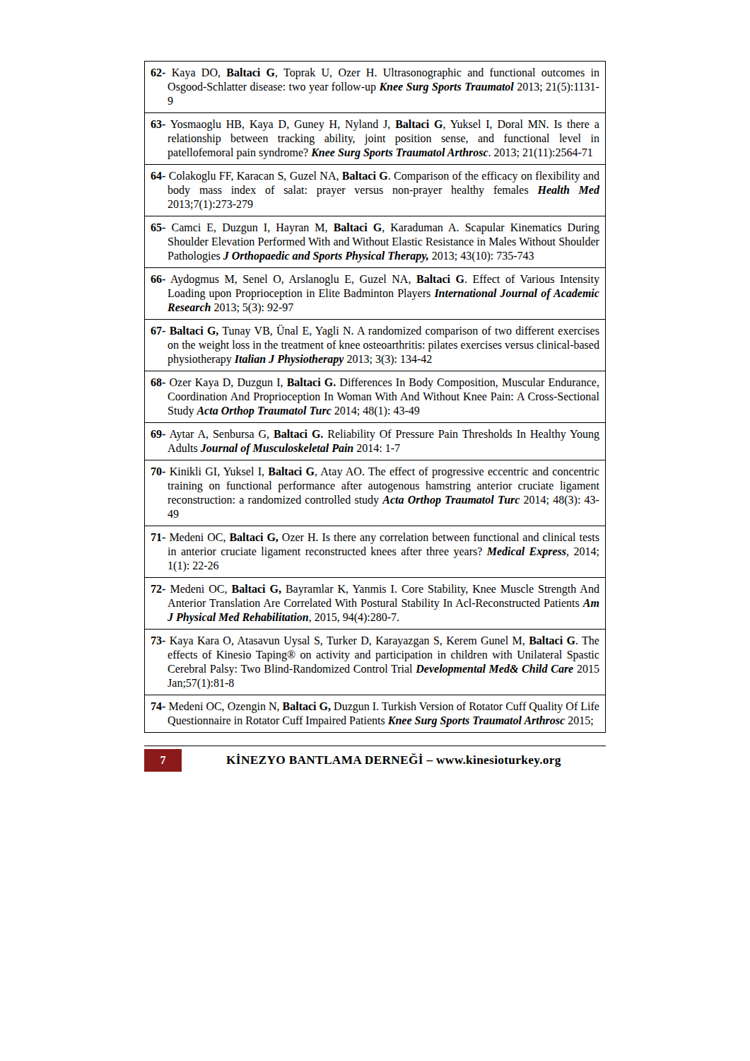| 62- Kaya DO, Baltaci G , Toprak U, Ozer H. Ultrasonographic and functional outcomes in Osgood-Schlatter disease: two year follow-up Knee Surg Sports Traumatol 2013; 21(5):1131-9 |
| 63- Yosmaoglu HB, Kaya D, Guney H, Nyland J, Baltaci G , Yuksel I, Doral MN. Is there a relationship between tracking ability, joint position sense, and functional level in patellofemoral pain syndrome? Knee Surg Sports Traumatol Arthrosc . 2013; 21(11):2564-71 |
| 64- Colakoglu FF, Karacan S, Guzel NA, Baltaci G . Comparison of the efficacy on flexibility and body mass index of salat: prayer versus non-prayer healthy females Health Med 2013;7(1):273-279 |
| 65- Camci E, Duzgun I, Hayran M, Baltaci G , Karaduman A. Scapular Kinematics During Shoulder Elevation Performed With and Without Elastic Resistance in Males Without Shoulder Pathologies J Orthopaedic and Sports Physical Therapy, 2013; 43(10): 735-743 |
| 66- Aydogmus M, Senel O, Arslanoglu E, Guzel NA, Baltaci G . Effect of Various Intensity Loading upon Proprioception in Elite Badminton Players International Journal of Academic Research 2013; 5(3): 92-97 |
| 67- Baltaci G, Tunay VB, Ünal E, Yagli N. A randomized comparison of two different exercises on the weight loss in the treatment of knee osteoarthritis: pilates exercises versus clinical-based physiotherapy Italian J Physiotherapy 2013; 3(3): 134-42 |
| 68- Ozer Kaya D, Duzgun I, Baltaci G. Differences In Body Composition, Muscular Endurance, Coordination And Proprioception In Woman With And Without Knee Pain: A Cross-Sectional Study Acta Orthop Traumatol Turc 2014; 48(1): 43-49 |
| 69- Aytar A, Senbursa G, Baltaci G. Reliability Of Pressure Pain Thresholds In Healthy Young Adults Journal of Musculoskeletal Pain 2014: 1-7 |
| 70- Kinikli GI, Yuksel I, Baltaci G , Atay AO. The effect of progressive eccentric and concentric training on functional performance after autogenous hamstring anterior cruciate ligament reconstruction: a randomized controlled study Acta Orthop Traumatol Turc 2014; 48(3): 43-49 |
| 71- Medeni OC, Baltaci G, Ozer H. Is there any correlation between functional and clinical tests in anterior cruciate ligament reconstructed knees after three years? Medical Express , 2014; 1(1): 22-26 |
| 72- Medeni OC, Baltaci G, Bayramlar K, Yanmis I. Core Stability, Knee Muscle Strength And Anterior Translation Are Correlated With Postural Stability In Acl-Reconstructed Patients Am J Physical Med Rehabilitation , 2015, 94(4):280-7. |
| 73- Kaya Kara O, Atasavun Uysal S, Turker D, Karayazgan S, Kerem Gunel M, Baltaci G . The effects of Kinesio Taping® on activity and participation in children with Unilateral Spastic Cerebral Palsy: Two Blind-Randomized Control Trial Developmental Med& Child Care 2015 Jan;57(1):81-8 |
| 74- Medeni OC, Ozengin N, Baltaci G, Duzgun I. Turkish Version of Rotator Cuff Quality Of Life Questionnaire in Rotator Cuff Impaired Patients Knee Surg Sports Traumatol Arthrosc 2015; |
7
KİNEZYO BANTLAMA DERNEĞİ – www.kinesioturkey.org